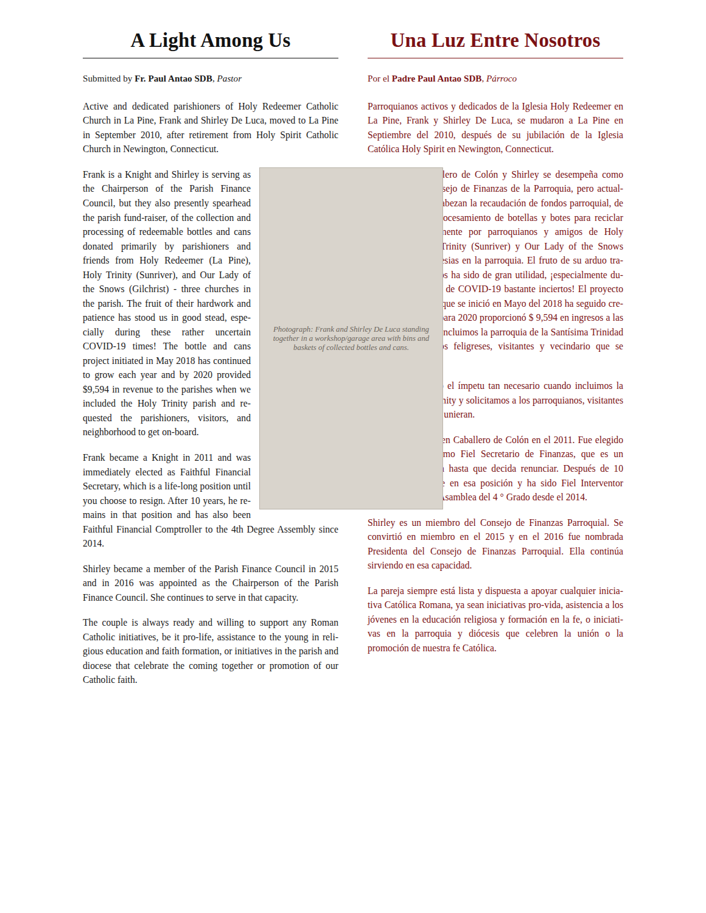A Light Among Us
Submitted by Fr. Paul Antao SDB, Pastor
Active and dedicated parishioners of Holy Redeemer Catholic Church in La Pine, Frank and Shirley De Luca, moved to La Pine in September 2010, after retirement from Holy Spirit Catholic Church in Newington, Connecticut.
Photograph: Frank and Shirley De Luca standing together in a workshop/garage area with bins and baskets of collected bottles and cans.
Frank is a Knight and Shirley is serving as the Chairperson of the Parish Finance Council, but they also presently spearhead the parish fund-raiser, of the collection and processing of redeemable bottles and cans donated primarily by parishioners and friends from Holy Redeemer (La Pine), Holy Trinity (Sunriver), and Our Lady of the Snows (Gilchrist) - three churches in the parish. The fruit of their hardwork and patience has stood us in good stead, especially during these rather uncertain COVID-19 times! The bottle and cans project initiated in May 2018 has continued to grow each year and by 2020 provided $9,594 in revenue to the parishes when we included the Holy Trinity parish and requested the parishioners, visitors, and neighborhood to get on-board.
Frank became a Knight in 2011 and was immediately elected as Faithful Financial Secretary, which is a life-long position until you choose to resign. After 10 years, he remains in that position and has also been Faithful Financial Comptroller to the 4th Degree Assembly since 2014.
Shirley became a member of the Parish Finance Council in 2015 and in 2016 was appointed as the Chairperson of the Parish Finance Council. She continues to serve in that capacity.
The couple is always ready and willing to support any Roman Catholic initiatives, be it pro-life, assistance to the young in religious education and faith formation, or initiatives in the parish and diocese that celebrate the coming together or promotion of our Catholic faith.
Una Luz Entre Nosotros
Por el Padre Paul Antao SDB, Párroco
Parroquianos activos y dedicados de la Iglesia Holy Redeemer en La Pine, Frank y Shirley De Luca, se mudaron a La Pine en Septiembre del 2010, después de su jubilación de la Iglesia Católica Holy Spirit en Newington, Connecticut.
Frank es un Caballero de Colón y Shirley se desempeña como Presidente del Consejo de Finanzas de la Parroquia, pero actualmente también encabezan la recaudación de fondos parroquial, de la recolección y procesamiento de botellas y botes para reciclar donadas principalmente por parroquianos y amigos de Holy Redeemer), Holy Trinity (Sunriver) y Our Lady of the Snows (Gilchrist), tres iglesias en la parroquia. El fruto de su arduo trabajo y paciencia nos ha sido de gran utilidad, ¡especialmente durante estos tiempos de COVID-19 bastante inciertos! El proyecto de botellas y botes que se inició en Mayo del 2018 ha seguido creciendo cada año y para 2020 proporcionó $ 9,594 en ingresos a las parroquias cuando incluimos la parroquia de la Santísima Trinidad y solicitamos a los feligreses, visitantes y vecindario que se unieran.
El proyecto recibió el ímpetu tan necesario cuando incluimos la Misión de Holy Trinity y solicitamos a los parroquianos, visitantes y vecindario que se unieran.
Frank se convirtió en Caballero de Colón en el 2011. Fue elegido inmediatamente como Fiel Secretario de Finanzas, que es un puesto de por vida hasta que decida renunciar. Después de 10 años, él permanece en esa posición y ha sido Fiel Interventor Financiero para la Asamblea del 4 ° Grado desde el 2014.
Shirley es un miembro del Consejo de Finanzas Parroquial. Se convirtió en miembro en el 2015 y en el 2016 fue nombrada Presidenta del Consejo de Finanzas Parroquial. Ella continúa sirviendo en esa capacidad.
La pareja siempre está lista y dispuesta a apoyar cualquier iniciativa Católica Romana, ya sean iniciativas pro-vida, asistencia a los jóvenes en la educación religiosa y formación en la fe, o iniciativas en la parroquia y diócesis que celebren la unión o la promoción de nuestra fe Católica.